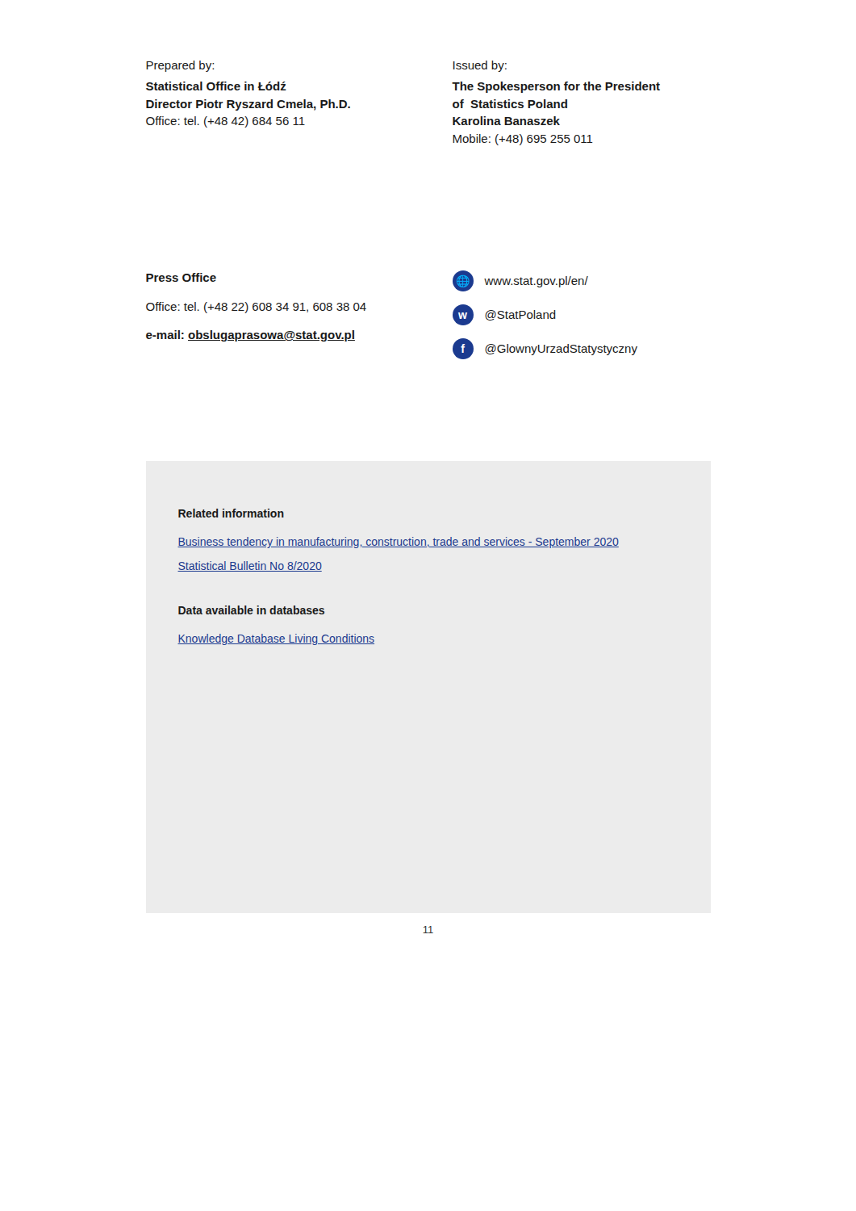Prepared by:
Statistical Office in Łódź
Director Piotr Ryszard Cmela, Ph.D.
Office: tel. (+48 42) 684 56 11
Issued by:
The Spokesperson for the President
of Statistics Poland
Karolina Banaszek
Mobile: (+48) 695 255 011
Press Office
Office: tel. (+48 22) 608 34 91, 608 38 04
e-mail: obslugaprasowa@stat.gov.pl
🌐 www.stat.gov.pl/en/
w @StatPoland
f @GlownyUrzadStatystyczny
Related information
Business tendency in manufacturing, construction, trade and services - September 2020
Statistical Bulletin No 8/2020
Data available in databases
Knowledge Database Living Conditions
11